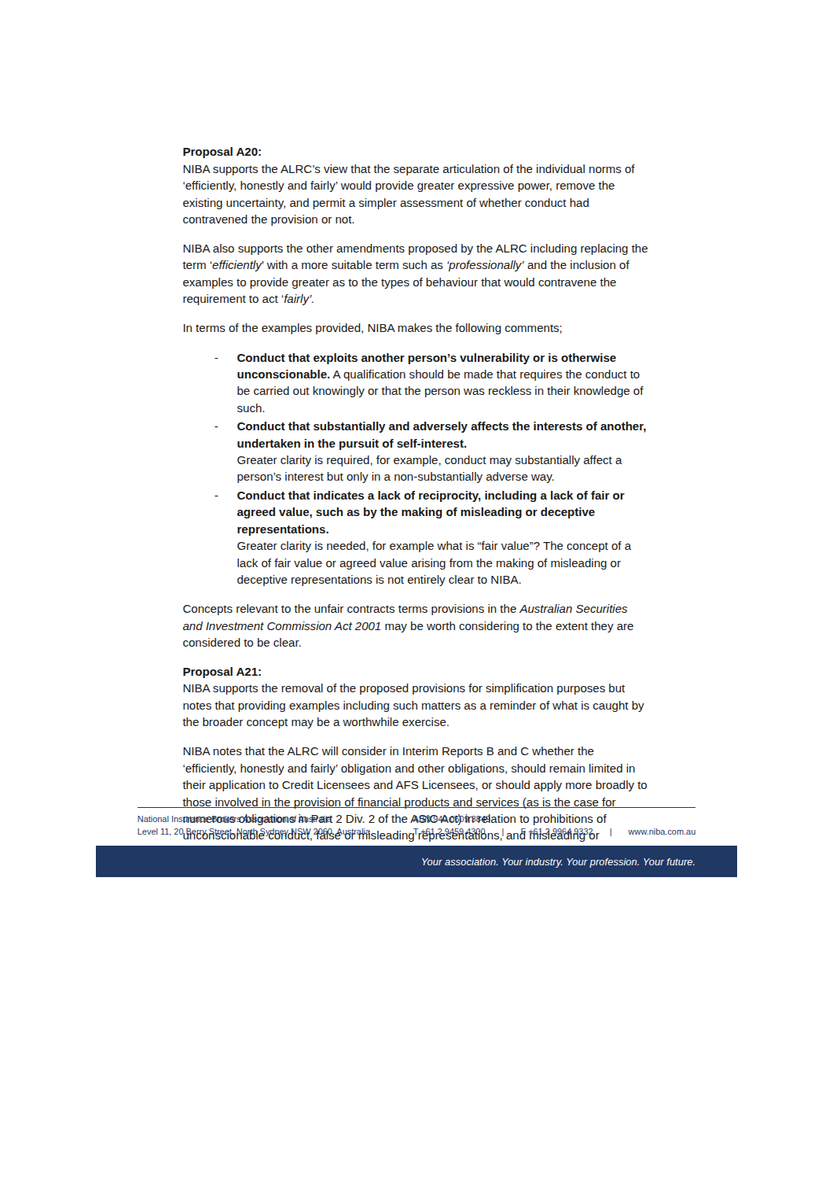Proposal A20:
NIBA supports the ALRC’s view that the separate articulation of the individual norms of ‘efficiently, honestly and fairly’ would provide greater expressive power, remove the existing uncertainty, and permit a simpler assessment of whether conduct had contravened the provision or not.
NIBA also supports the other amendments proposed by the ALRC including replacing the term ‘efficiently’ with a more suitable term such as ‘professionally’ and the inclusion of examples to provide greater as to the types of behaviour that would contravene the requirement to act ‘fairly’.
In terms of the examples provided, NIBA makes the following comments;
Conduct that exploits another person’s vulnerability or is otherwise unconscionable. A qualification should be made that requires the conduct to be carried out knowingly or that the person was reckless in their knowledge of such.
Conduct that substantially and adversely affects the interests of another, undertaken in the pursuit of self-interest.
Greater clarity is required, for example, conduct may substantially affect a person’s interest but only in a non-substantially adverse way.
Conduct that indicates a lack of reciprocity, including a lack of fair or agreed value, such as by the making of misleading or deceptive representations.
Greater clarity is needed, for example what is “fair value”? The concept of a lack of fair value or agreed value arising from the making of misleading or deceptive representations is not entirely clear to NIBA.
Concepts relevant to the unfair contracts terms provisions in the Australian Securities and Investment Commission Act 2001 may be worth considering to the extent they are considered to be clear.
Proposal A21:
NIBA supports the removal of the proposed provisions for simplification purposes but notes that providing examples including such matters as a reminder of what is caught by the broader concept may be a worthwhile exercise.
NIBA notes that the ALRC will consider in Interim Reports B and C whether the ‘efficiently, honestly and fairly’ obligation and other obligations, should remain limited in their application to Credit Licensees and AFS Licensees, or should apply more broadly to those involved in the provision of financial products and services (as is the case for numerous obligations in Part 2 Div. 2 of the ASIC Act) in relation to prohibitions of unconscionable conduct, false or misleading representations, and misleading or deceptive conduct which would necessitate an expansion in the application of the ‘efficiently, honestly and fairly’ obligation.
National Insurance Brokers Association of Australia Level 11, 20 Berry Street, North Sydney NSW 2060, Australia
ABN 940 0609 3849 T +61 2 9459 4300|F +61 2 9964 9332|www.niba.com.au
Your association. Your industry. Your profession. Your future.